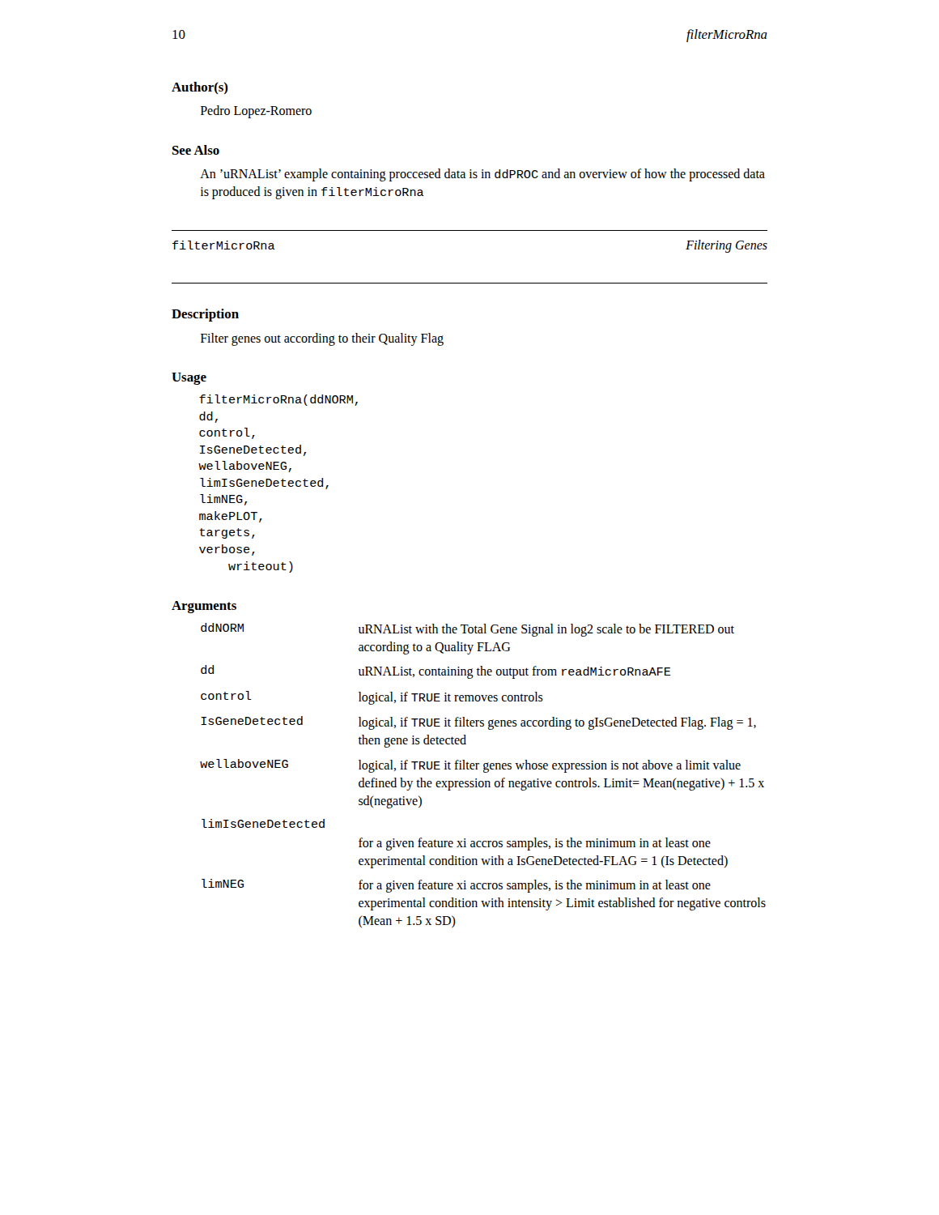10 filterMicroRna
Author(s)
Pedro Lopez-Romero
See Also
An ’uRNAList’ example containing proccesed data is in ddPROC and an overview of how the processed data is produced is given in filterMicroRna
filterMicroRna Filtering Genes
Description
Filter genes out according to their Quality Flag
Usage
filterMicroRna(ddNORM,
dd,
control,
IsGeneDetected,
wellaboveNEG,
limIsGeneDetected,
limNEG,
makePLOT,
targets,
verbose,
    writeout)
Arguments
ddNORM
uRNAList with the Total Gene Signal in log2 scale to be FILTERED out according to a Quality FLAG
dd
uRNAList, containing the output from readMicroRnaAFE
control
logical, if TRUE it removes controls
IsGeneDetected
logical, if TRUE it filters genes according to gIsGeneDetected Flag. Flag = 1, then gene is detected
wellaboveNEG
logical, if TRUE it filter genes whose expression is not above a limit value defined by the expression of negative controls. Limit= Mean(negative) + 1.5 x sd(negative)
limIsGeneDetected
for a given feature xi accros samples, is the minimum in at least one experimental condition with a IsGeneDetected-FLAG = 1 (Is Detected)
limNEG
for a given feature xi accros samples, is the minimum in at least one experimental condition with intensity > Limit established for negative controls (Mean + 1.5 x SD)